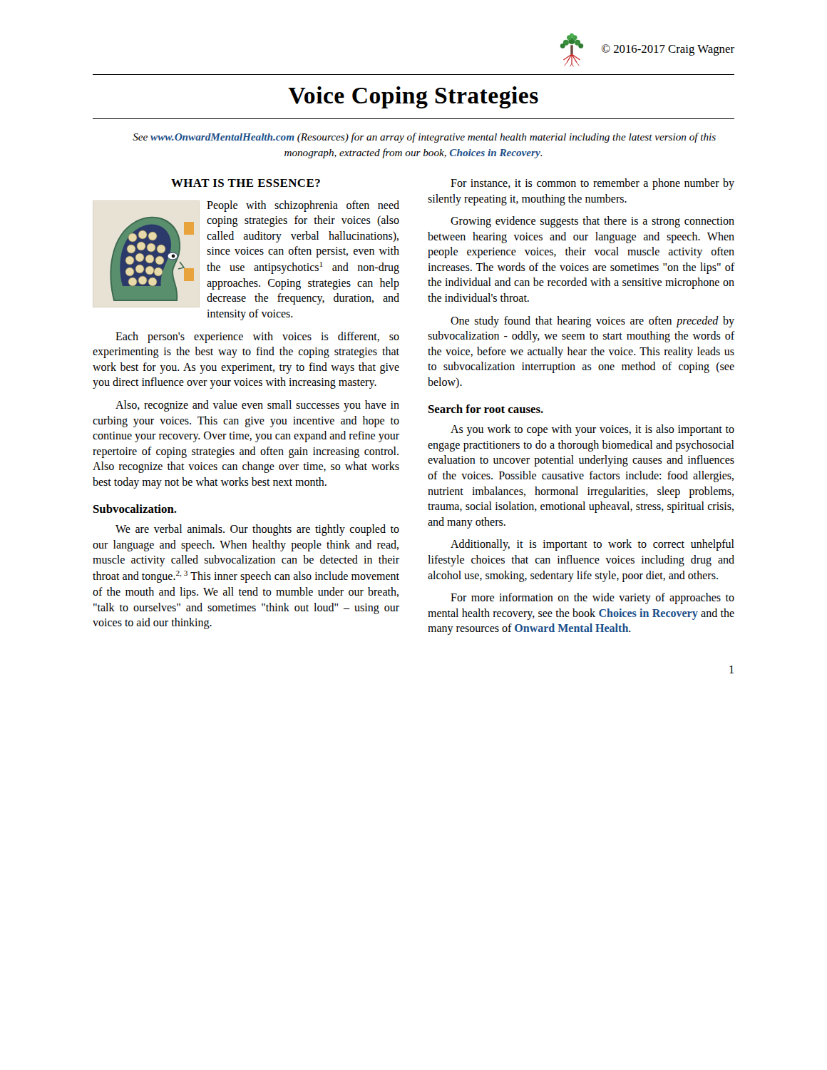© 2016-2017 Craig Wagner
Voice Coping Strategies
See www.OnwardMentalHealth.com (Resources) for an array of integrative mental health material including the latest version of this monograph, extracted from our book, Choices in Recovery.
WHAT IS THE ESSENCE?
People with schizophrenia often need coping strategies for their voices (also called auditory verbal hallucinations), since voices can often persist, even with the use antipsychotics1 and non-drug approaches. Coping strategies can help decrease the frequency, duration, and intensity of voices.
Each person's experience with voices is different, so experimenting is the best way to find the coping strategies that work best for you. As you experiment, try to find ways that give you direct influence over your voices with increasing mastery.
Also, recognize and value even small successes you have in curbing your voices. This can give you incentive and hope to continue your recovery. Over time, you can expand and refine your repertoire of coping strategies and often gain increasing control. Also recognize that voices can change over time, so what works best today may not be what works best next month.
Subvocalization.
We are verbal animals. Our thoughts are tightly coupled to our language and speech. When healthy people think and read, muscle activity called subvocalization can be detected in their throat and tongue.2, 3 This inner speech can also include movement of the mouth and lips. We all tend to mumble under our breath, "talk to ourselves" and sometimes "think out loud" – using our voices to aid our thinking.
For instance, it is common to remember a phone number by silently repeating it, mouthing the numbers.
Growing evidence suggests that there is a strong connection between hearing voices and our language and speech. When people experience voices, their vocal muscle activity often increases. The words of the voices are sometimes "on the lips" of the individual and can be recorded with a sensitive microphone on the individual's throat.
One study found that hearing voices are often preceded by subvocalization - oddly, we seem to start mouthing the words of the voice, before we actually hear the voice. This reality leads us to subvocalization interruption as one method of coping (see below).
Search for root causes.
As you work to cope with your voices, it is also important to engage practitioners to do a thorough biomedical and psychosocial evaluation to uncover potential underlying causes and influences of the voices. Possible causative factors include: food allergies, nutrient imbalances, hormonal irregularities, sleep problems, trauma, social isolation, emotional upheaval, stress, spiritual crisis, and many others.
Additionally, it is important to work to correct unhelpful lifestyle choices that can influence voices including drug and alcohol use, smoking, sedentary life style, poor diet, and others.
For more information on the wide variety of approaches to mental health recovery, see the book Choices in Recovery and the many resources of Onward Mental Health.
1